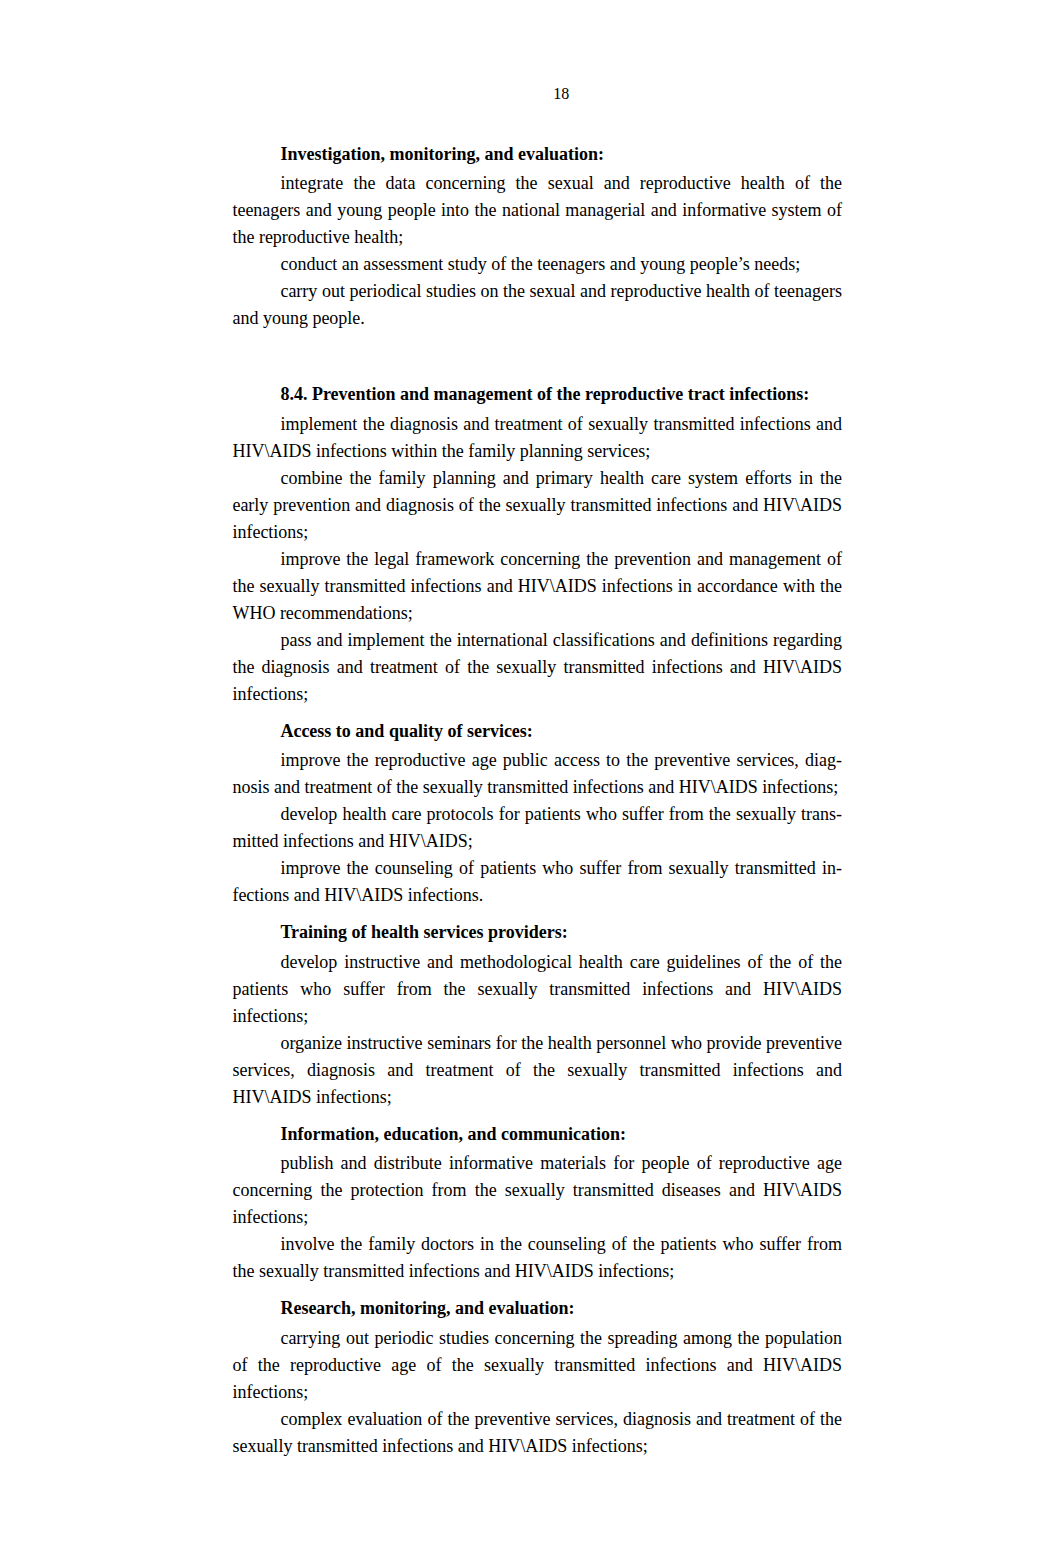18
Investigation, monitoring, and evaluation:
integrate the data concerning the sexual and reproductive health of the teenagers and young people into the national managerial and informative system of the reproductive health;
conduct an assessment study of the teenagers and young people’s needs;
carry out periodical studies on the sexual and reproductive health of teenagers and young people.
8.4. Prevention and management of the reproductive tract infections:
implement the diagnosis and treatment of sexually transmitted infections and HIV\AIDS infections within the family planning services;
combine the family planning and primary health care system efforts in the early prevention and diagnosis of the sexually transmitted infections and HIV\AIDS infections;
improve the legal framework concerning the prevention and management of the sexually transmitted infections and HIV\AIDS infections in accordance with the WHO recommendations;
pass and implement the international classifications and definitions regarding the diagnosis and treatment of the sexually transmitted infections and HIV\AIDS infections;
Access to and quality of services:
improve the reproductive age public access to the preventive services, diagnosis and treatment of the sexually transmitted infections and HIV\AIDS infections;
develop health care protocols for patients who suffer from the sexually transmitted infections and HIV\AIDS;
improve the counseling of patients who suffer from sexually transmitted infections and HIV\AIDS infections.
Training of health services providers:
develop instructive and methodological health care guidelines of the of the patients who suffer from the sexually transmitted infections and HIV\AIDS infections;
organize instructive seminars for the health personnel who provide preventive services, diagnosis and treatment of the sexually transmitted infections and HIV\AIDS infections;
Information, education, and communication:
publish and distribute informative materials for people of reproductive age concerning the protection from the sexually transmitted diseases and HIV\AIDS infections;
involve the family doctors in the counseling of the patients who suffer from the sexually transmitted infections and HIV\AIDS infections;
Research, monitoring, and evaluation:
carrying out periodic studies concerning the spreading among the population of the reproductive age of the sexually transmitted infections and HIV\AIDS infections;
complex evaluation of the preventive services, diagnosis and treatment of the sexually transmitted infections and HIV\AIDS infections;